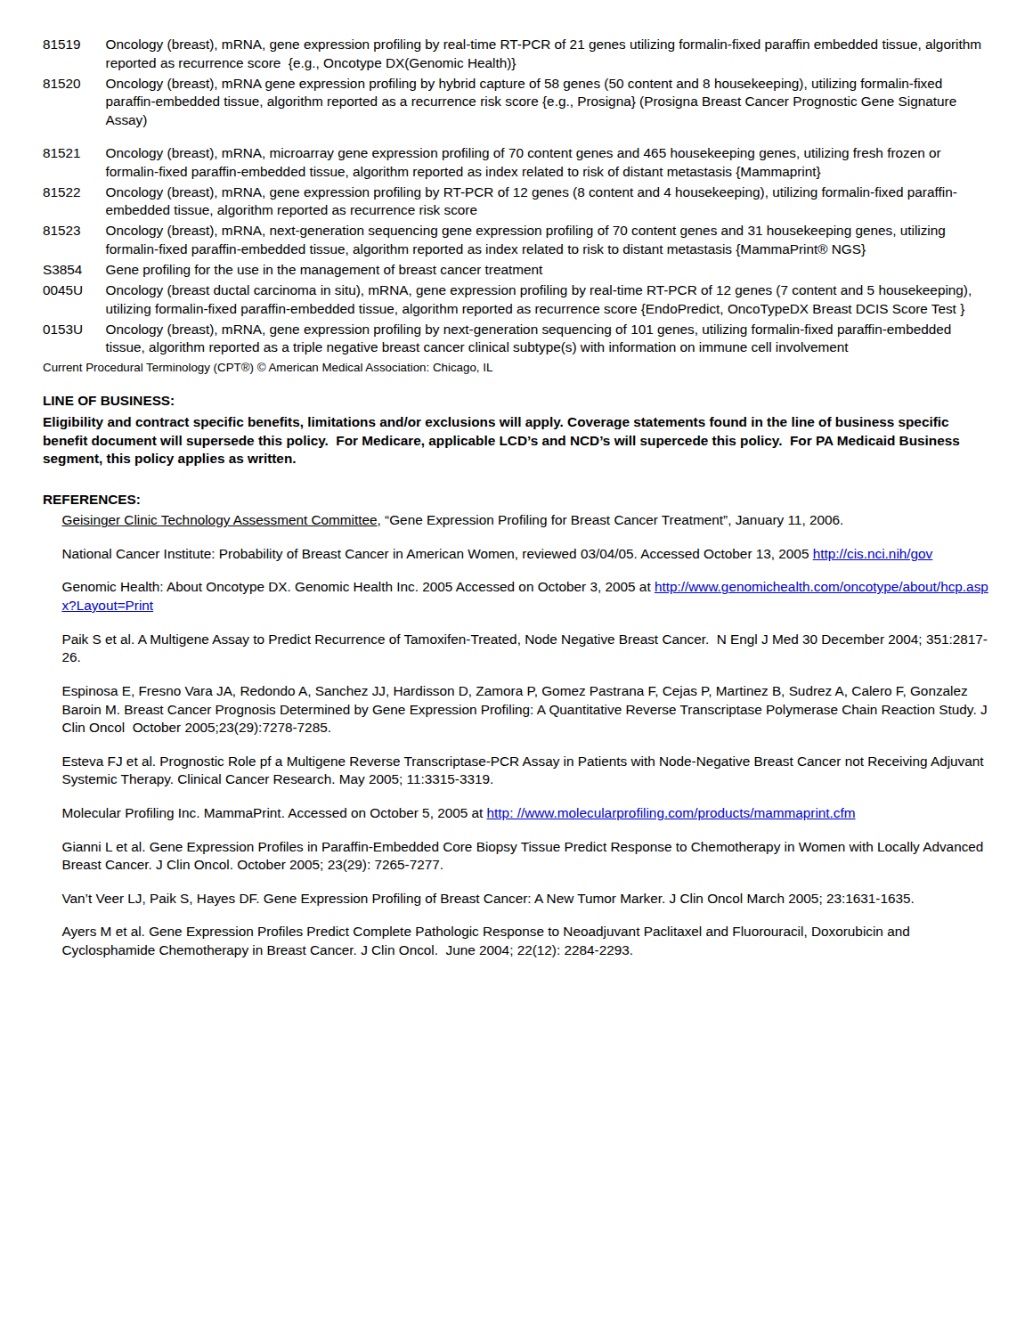81519 Oncology (breast), mRNA, gene expression profiling by real-time RT-PCR of 21 genes utilizing formalin-fixed paraffin embedded tissue, algorithm reported as recurrence score {e.g., Oncotype DX(Genomic Health)}
81520 Oncology (breast), mRNA gene expression profiling by hybrid capture of 58 genes (50 content and 8 housekeeping), utilizing formalin-fixed paraffin-embedded tissue, algorithm reported as a recurrence risk score {e.g., Prosigna} (Prosigna Breast Cancer Prognostic Gene Signature Assay)
81521 Oncology (breast), mRNA, microarray gene expression profiling of 70 content genes and 465 housekeeping genes, utilizing fresh frozen or formalin-fixed paraffin-embedded tissue, algorithm reported as index related to risk of distant metastasis {Mammaprint}
81522 Oncology (breast), mRNA, gene expression profiling by RT-PCR of 12 genes (8 content and 4 housekeeping), utilizing formalin-fixed paraffin-embedded tissue, algorithm reported as recurrence risk score
81523 Oncology (breast), mRNA, next-generation sequencing gene expression profiling of 70 content genes and 31 housekeeping genes, utilizing formalin-fixed paraffin-embedded tissue, algorithm reported as index related to risk to distant metastasis {MammaPrint® NGS}
S3854 Gene profiling for the use in the management of breast cancer treatment
0045U Oncology (breast ductal carcinoma in situ), mRNA, gene expression profiling by real-time RT-PCR of 12 genes (7 content and 5 housekeeping), utilizing formalin-fixed paraffin-embedded tissue, algorithm reported as recurrence score {EndoPredict, OncoTypeDX Breast DCIS Score Test }
0153U Oncology (breast), mRNA, gene expression profiling by next-generation sequencing of 101 genes, utilizing formalin-fixed paraffin-embedded tissue, algorithm reported as a triple negative breast cancer clinical subtype(s) with information on immune cell involvement
Current Procedural Terminology (CPT®) © American Medical Association: Chicago, IL
LINE OF BUSINESS:
Eligibility and contract specific benefits, limitations and/or exclusions will apply. Coverage statements found in the line of business specific benefit document will supersede this policy. For Medicare, applicable LCD’s and NCD’s will supercede this policy. For PA Medicaid Business segment, this policy applies as written.
REFERENCES:
Geisinger Clinic Technology Assessment Committee, “Gene Expression Profiling for Breast Cancer Treatment”, January 11, 2006.
National Cancer Institute: Probability of Breast Cancer in American Women, reviewed 03/04/05. Accessed October 13, 2005 http://cis.nci.nih/gov
Genomic Health: About Oncotype DX. Genomic Health Inc. 2005 Accessed on October 3, 2005 at http://www.genomichealth.com/oncotype/about/hcp.aspx?Layout=Print
Paik S et al. A Multigene Assay to Predict Recurrence of Tamoxifen-Treated, Node Negative Breast Cancer. N Engl J Med 30 December 2004; 351:2817-26.
Espinosa E, Fresno Vara JA, Redondo A, Sanchez JJ, Hardisson D, Zamora P, Gomez Pastrana F, Cejas P, Martinez B, Sudrez A, Calero F, Gonzalez Baroin M. Breast Cancer Prognosis Determined by Gene Expression Profiling: A Quantitative Reverse Transcriptase Polymerase Chain Reaction Study. J Clin Oncol October 2005;23(29):7278-7285.
Esteva FJ et al. Prognostic Role pf a Multigene Reverse Transcriptase-PCR Assay in Patients with Node-Negative Breast Cancer not Receiving Adjuvant Systemic Therapy. Clinical Cancer Research. May 2005; 11:3315-3319.
Molecular Profiling Inc. MammaPrint. Accessed on October 5, 2005 at http: //www.molecularprofiling.com/products/mammaprint.cfm
Gianni L et al. Gene Expression Profiles in Paraffin-Embedded Core Biopsy Tissue Predict Response to Chemotherapy in Women with Locally Advanced Breast Cancer. J Clin Oncol. October 2005; 23(29): 7265-7277.
Van’t Veer LJ, Paik S, Hayes DF. Gene Expression Profiling of Breast Cancer: A New Tumor Marker. J Clin Oncol March 2005; 23:1631-1635.
Ayers M et al. Gene Expression Profiles Predict Complete Pathologic Response to Neoadjuvant Paclitaxel and Fluorouracil, Doxorubicin and Cyclosphamide Chemotherapy in Breast Cancer. J Clin Oncol. June 2004; 22(12): 2284-2293.